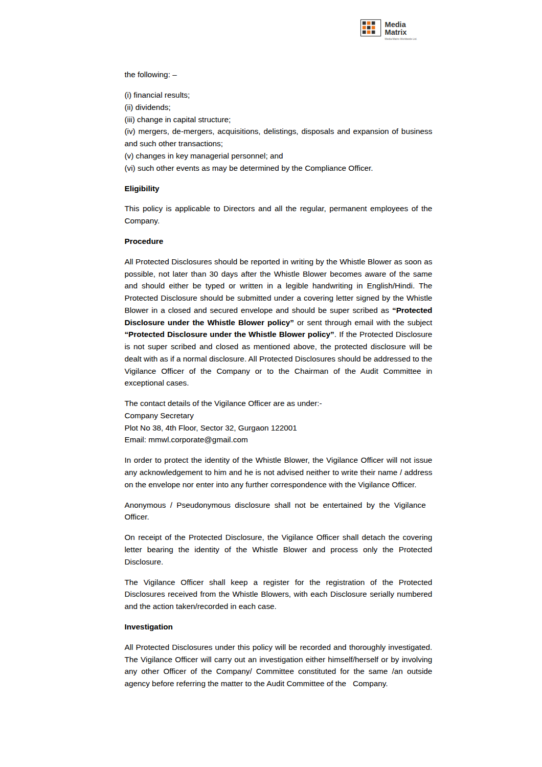the following: –
(i) financial results;
(ii) dividends;
(iii) change in capital structure;
(iv) mergers, de-mergers, acquisitions, delistings, disposals and expansion of business and such other transactions;
(v) changes in key managerial personnel; and
(vi) such other events as may be determined by the Compliance Officer.
Eligibility
This policy is applicable to Directors and all the regular, permanent employees of the Company.
Procedure
All Protected Disclosures should be reported in writing by the Whistle Blower as soon as possible, not later than 30 days after the Whistle Blower becomes aware of the same and should either be typed or written in a legible handwriting in English/Hindi. The Protected Disclosure should be submitted under a covering letter signed by the Whistle Blower in a closed and secured envelope and should be super scribed as “Protected Disclosure under the Whistle Blower policy” or sent through email with the subject “Protected Disclosure under the Whistle Blower policy”. If the Protected Disclosure is not super scribed and closed as mentioned above, the protected disclosure will be dealt with as if a normal disclosure. All Protected Disclosures should be addressed to the Vigilance Officer of the Company or to the Chairman of the Audit Committee in exceptional cases.
The contact details of the Vigilance Officer are as under:-
Company Secretary
Plot No 38, 4th Floor, Sector 32, Gurgaon 122001
Email: mmwl.corporate@gmail.com
In order to protect the identity of the Whistle Blower, the Vigilance Officer will not issue any acknowledgement to him and he is not advised neither to write their name / address on the envelope nor enter into any further correspondence with the Vigilance Officer.
Anonymous / Pseudonymous disclosure shall not be entertained by the Vigilance Officer.
On receipt of the Protected Disclosure, the Vigilance Officer shall detach the covering letter bearing the identity of the Whistle Blower and process only the Protected Disclosure.
The Vigilance Officer shall keep a register for the registration of the Protected Disclosures received from the Whistle Blowers, with each Disclosure serially numbered and the action taken/recorded in each case.
Investigation
All Protected Disclosures under this policy will be recorded and thoroughly investigated. The Vigilance Officer will carry out an investigation either himself/herself or by involving any other Officer of the Company/ Committee constituted for the same /an outside agency before referring the matter to the Audit Committee of the Company.